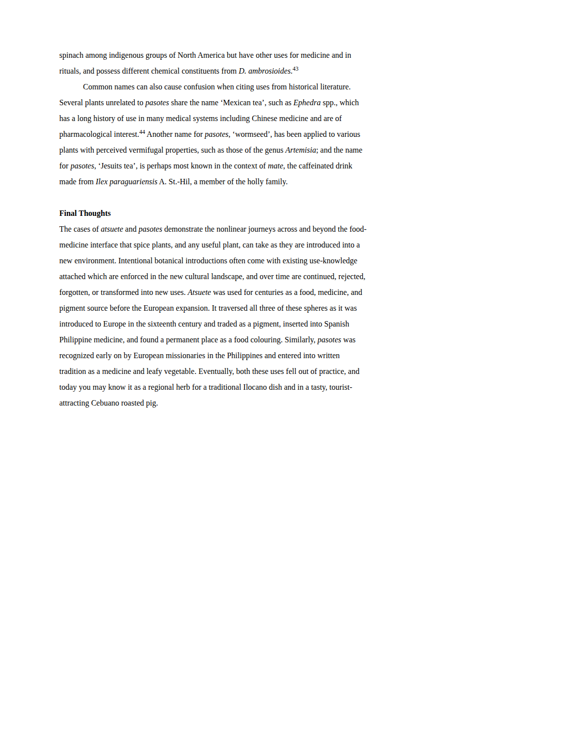spinach among indigenous groups of North America but have other uses for medicine and in rituals, and possess different chemical constituents from D. ambrosioides.43
Common names can also cause confusion when citing uses from historical literature. Several plants unrelated to pasotes share the name ‘Mexican tea’, such as Ephedra spp., which has a long history of use in many medical systems including Chinese medicine and are of pharmacological interest.44 Another name for pasotes, ‘wormseed’, has been applied to various plants with perceived vermifugal properties, such as those of the genus Artemisia; and the name for pasotes, ‘Jesuits tea’, is perhaps most known in the context of mate, the caffeinated drink made from Ilex paraguariensis A. St.-Hil, a member of the holly family.
Final Thoughts
The cases of atsuete and pasotes demonstrate the nonlinear journeys across and beyond the food-medicine interface that spice plants, and any useful plant, can take as they are introduced into a new environment. Intentional botanical introductions often come with existing use-knowledge attached which are enforced in the new cultural landscape, and over time are continued, rejected, forgotten, or transformed into new uses. Atsuete was used for centuries as a food, medicine, and pigment source before the European expansion. It traversed all three of these spheres as it was introduced to Europe in the sixteenth century and traded as a pigment, inserted into Spanish Philippine medicine, and found a permanent place as a food colouring. Similarly, pasotes was recognized early on by European missionaries in the Philippines and entered into written tradition as a medicine and leafy vegetable. Eventually, both these uses fell out of practice, and today you may know it as a regional herb for a traditional Ilocano dish and in a tasty, tourist-attracting Cebuano roasted pig.